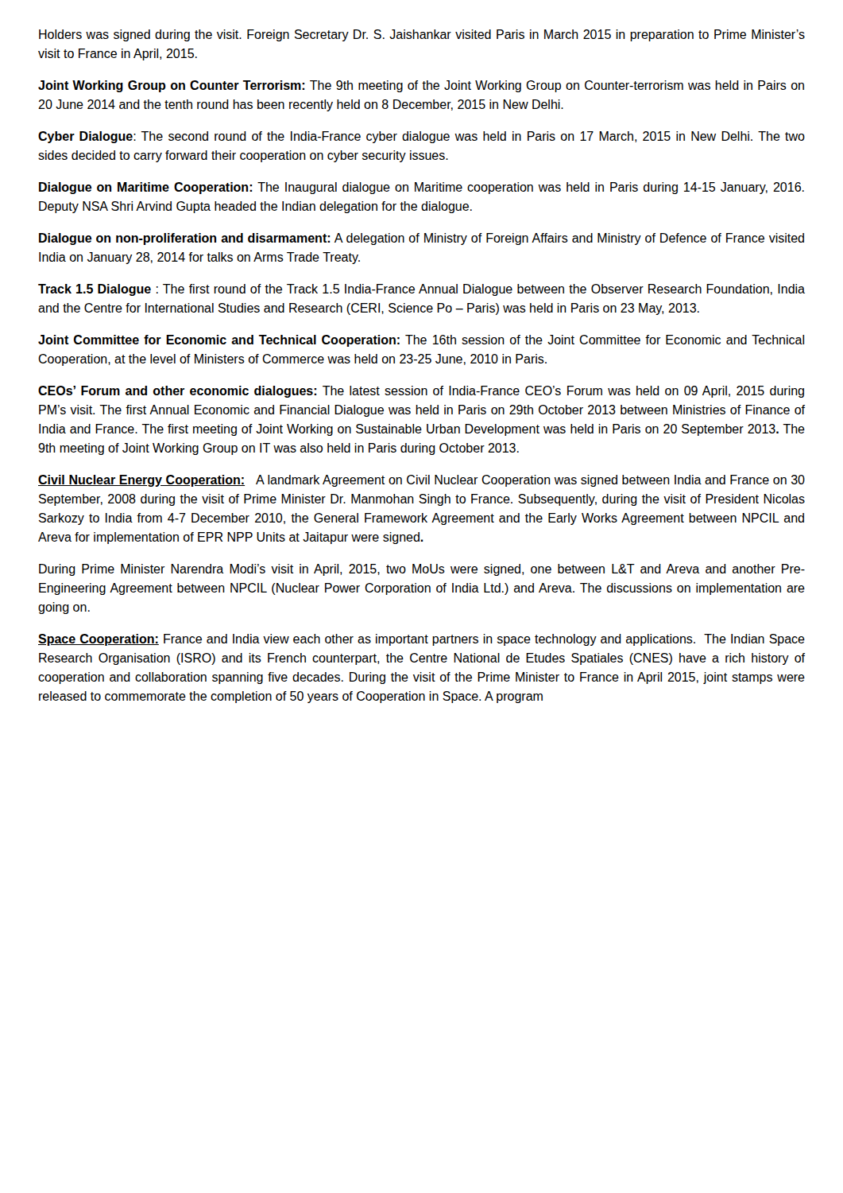Holders was signed during the visit. Foreign Secretary Dr. S. Jaishankar visited Paris in March 2015 in preparation to Prime Minister’s visit to France in April, 2015.
Joint Working Group on Counter Terrorism: The 9th meeting of the Joint Working Group on Counter-terrorism was held in Pairs on 20 June 2014 and the tenth round has been recently held on 8 December, 2015 in New Delhi.
Cyber Dialogue: The second round of the India-France cyber dialogue was held in Paris on 17 March, 2015 in New Delhi. The two sides decided to carry forward their cooperation on cyber security issues.
Dialogue on Maritime Cooperation: The Inaugural dialogue on Maritime cooperation was held in Paris during 14-15 January, 2016. Deputy NSA Shri Arvind Gupta headed the Indian delegation for the dialogue.
Dialogue on non-proliferation and disarmament: A delegation of Ministry of Foreign Affairs and Ministry of Defence of France visited India on January 28, 2014 for talks on Arms Trade Treaty.
Track 1.5 Dialogue : The first round of the Track 1.5 India-France Annual Dialogue between the Observer Research Foundation, India and the Centre for International Studies and Research (CERI, Science Po – Paris) was held in Paris on 23 May, 2013.
Joint Committee for Economic and Technical Cooperation: The 16th session of the Joint Committee for Economic and Technical Cooperation, at the level of Ministers of Commerce was held on 23-25 June, 2010 in Paris.
CEOs’ Forum and other economic dialogues: The latest session of India-France CEO’s Forum was held on 09 April, 2015 during PM’s visit. The first Annual Economic and Financial Dialogue was held in Paris on 29th October 2013 between Ministries of Finance of India and France. The first meeting of Joint Working on Sustainable Urban Development was held in Paris on 20 September 2013. The 9th meeting of Joint Working Group on IT was also held in Paris during October 2013.
Civil Nuclear Energy Cooperation: A landmark Agreement on Civil Nuclear Cooperation was signed between India and France on 30 September, 2008 during the visit of Prime Minister Dr. Manmohan Singh to France. Subsequently, during the visit of President Nicolas Sarkozy to India from 4-7 December 2010, the General Framework Agreement and the Early Works Agreement between NPCIL and Areva for implementation of EPR NPP Units at Jaitapur were signed.
During Prime Minister Narendra Modi’s visit in April, 2015, two MoUs were signed, one between L&T and Areva and another Pre-Engineering Agreement between NPCIL (Nuclear Power Corporation of India Ltd.) and Areva. The discussions on implementation are going on.
Space Cooperation: France and India view each other as important partners in space technology and applications. The Indian Space Research Organisation (ISRO) and its French counterpart, the Centre National de Etudes Spatiales (CNES) have a rich history of cooperation and collaboration spanning five decades. During the visit of the Prime Minister to France in April 2015, joint stamps were released to commemorate the completion of 50 years of Cooperation in Space. A program